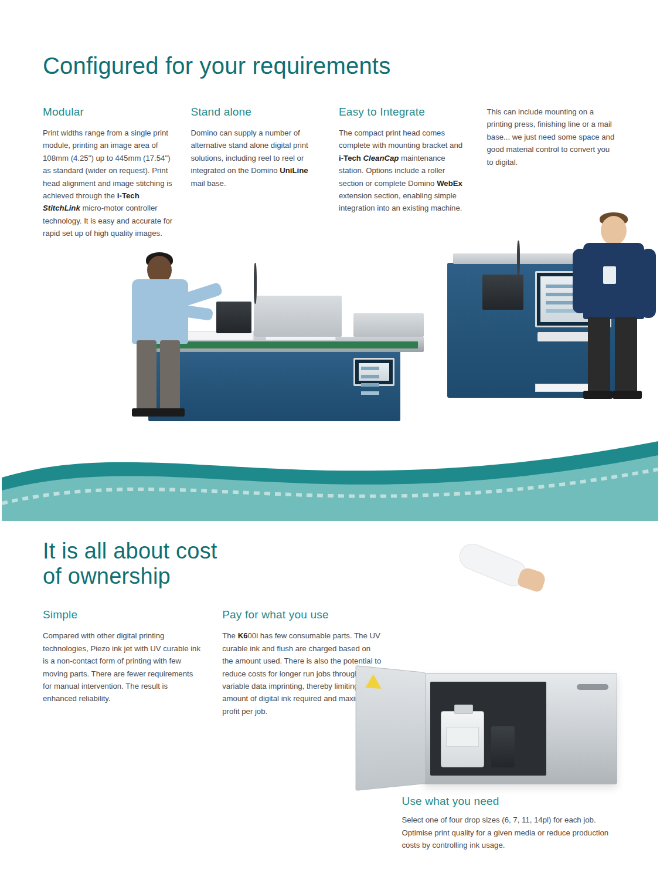Configured for your requirements
Modular
Print widths range from a single print module, printing an image area of 108mm (4.25") up to 445mm (17.54") as standard (wider on request). Print head alignment and image stitching is achieved through the i-Tech StitchLink micro-motor controller technology. It is easy and accurate for rapid set up of high quality images.
Stand alone
Domino can supply a number of alternative stand alone digital print solutions, including reel to reel or integrated on the Domino UniLine mail base.
Easy to Integrate
The compact print head comes complete with mounting bracket and i-Tech CleanCap maintenance station. Options include a roller section or complete Domino WebEx extension section, enabling simple integration into an existing machine.
This can include mounting on a printing press, finishing line or a mail base... we just need some space and good material control to convert you to digital.
It is all about cost
of ownership
Simple
Compared with other digital printing technologies, Piezo ink jet with UV curable ink is a non-contact form of printing with few moving parts. There are fewer requirements for manual intervention. The result is enhanced reliability.
Pay for what you use
The K600i has few consumable parts. The UV curable ink and flush are charged based on the amount used. There is also the potential to reduce costs for longer run jobs through variable data imprinting, thereby limiting the amount of digital ink required and maximizing profit per job.
Use what you need
Select one of four drop sizes (6, 7, 11, 14pl) for each job. Optimise print quality for a given media or reduce production costs by controlling ink usage.